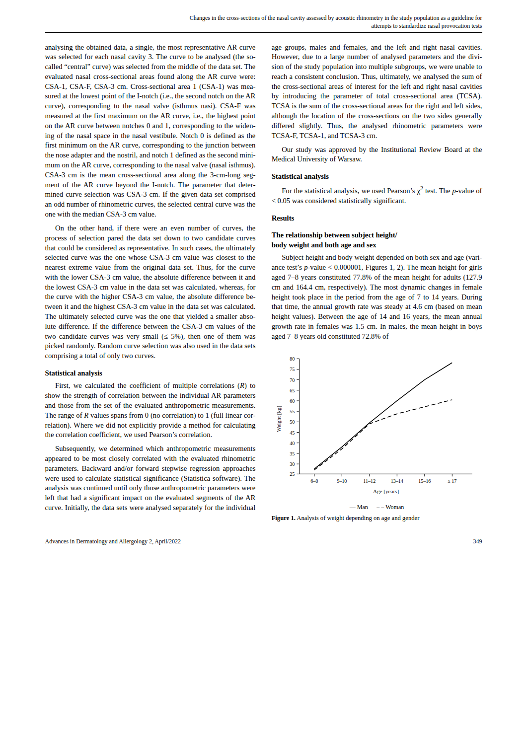Changes in the cross-sections of the nasal cavity assessed by acoustic rhinometry in the study population as a guideline for
attempts to standardize nasal provocation tests
analysing the obtained data, a single, the most representative AR curve was selected for each nasal cavity 3. The curve to be analysed (the so-called “central” curve) was selected from the middle of the data set. The evaluated nasal cross-sectional areas found along the AR curve were: CSA-1, CSA-F, CSA-3 cm. Cross-sectional area 1 (CSA-1) was measured at the lowest point of the I-notch (i.e., the second notch on the AR curve), corresponding to the nasal valve (isthmus nasi). CSA-F was measured at the first maximum on the AR curve, i.e., the highest point on the AR curve between notches 0 and 1, corresponding to the widening of the nasal space in the nasal vestibule. Notch 0 is defined as the first minimum on the AR curve, corresponding to the junction between the nose adapter and the nostril, and notch 1 defined as the second minimum on the AR curve, corresponding to the nasal valve (nasal isthmus). CSA-3 cm is the mean cross-sectional area along the 3-cm-long segment of the AR curve beyond the I-notch. The parameter that determined curve selection was CSA-3 cm. If the given data set comprised an odd number of rhinometric curves, the selected central curve was the one with the median CSA-3 cm value.
On the other hand, if there were an even number of curves, the process of selection pared the data set down to two candidate curves that could be considered as representative. In such cases, the ultimately selected curve was the one whose CSA-3 cm value was closest to the nearest extreme value from the original data set. Thus, for the curve with the lower CSA-3 cm value, the absolute difference between it and the lowest CSA-3 cm value in the data set was calculated, whereas, for the curve with the higher CSA-3 cm value, the absolute difference between it and the highest CSA-3 cm value in the data set was calculated. The ultimately selected curve was the one that yielded a smaller absolute difference. If the difference between the CSA-3 cm values of the two candidate curves was very small (≤ 5%), then one of them was picked randomly. Random curve selection was also used in the data sets comprising a total of only two curves.
Statistical analysis
First, we calculated the coefficient of multiple correlations (R) to show the strength of correlation between the individual AR parameters and those from the set of the evaluated anthropometric measurements. The range of R values spans from 0 (no correlation) to 1 (full linear correlation). Where we did not explicitly provide a method for calculating the correlation coefficient, we used Pearson’s correlation.
Subsequently, we determined which anthropometric measurements appeared to be most closely correlated with the evaluated rhinometric parameters. Backward and/or forward stepwise regression approaches were used to calculate statistical significance (Statistica software). The analysis was continued until only those anthropometric parameters were left that had a significant impact on the evaluated segments of the AR curve. Initially, the data sets were analysed separately for the individual age groups, males and females, and the left and right nasal cavities. However, due to a large number of analysed parameters and the division of the study population into multiple subgroups, we were unable to reach a consistent conclusion. Thus, ultimately, we analysed the sum of the cross-sectional areas of interest for the left and right nasal cavities by introducing the parameter of total cross-sectional area (TCSA). TCSA is the sum of the cross-sectional areas for the right and left sides, although the location of the cross-sections on the two sides generally differed slightly. Thus, the analysed rhinometric parameters were TCSA-F, TCSA-1, and TCSA-3 cm.
Our study was approved by the Institutional Review Board at the Medical University of Warsaw.
Statistical analysis
For the statistical analysis, we used Pearson’s χ2 test. The p-value of < 0.05 was considered statistically significant.
Results
The relationship between subject height/
body weight and both age and sex
Subject height and body weight depended on both sex and age (variance test’s p-value < 0.000001, Figures 1, 2). The mean height for girls aged 7–8 years constituted 77.8% of the mean height for adults (127.9 cm and 164.4 cm, respectively). The most dynamic changes in female height took place in the period from the age of 7 to 14 years. During that time, the annual growth rate was steady at 4.6 cm (based on mean height values). Between the age of 14 and 16 years, the mean annual growth rate in females was 1.5 cm. In males, the mean height in boys aged 7–8 years old constituted 72.8% of
80 75 70 65 60 55 50 45 40 35 30 25 Weight [kg] 6–8 9–10 11–12 13–14 15–16 ≥ 17 Age [years]
Man Woman
Figure 1. Analysis of weight depending on age and gender
Advances in Dermatology and Allergology 2, April/2022 349